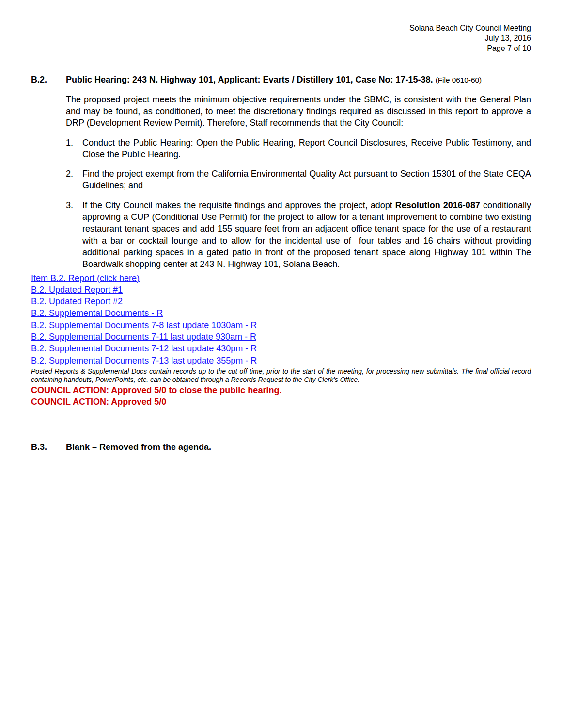Solana Beach City Council Meeting
July 13, 2016
Page 7 of 10
B.2.
Public Hearing: 243 N. Highway 101, Applicant: Evarts / Distillery 101, Case No: 17-15-38. (File 0610-60)
The proposed project meets the minimum objective requirements under the SBMC, is consistent with the General Plan and may be found, as conditioned, to meet the discretionary findings required as discussed in this report to approve a DRP (Development Review Permit). Therefore, Staff recommends that the City Council:
1. Conduct the Public Hearing: Open the Public Hearing, Report Council Disclosures, Receive Public Testimony, and Close the Public Hearing.
2. Find the project exempt from the California Environmental Quality Act pursuant to Section 15301 of the State CEQA Guidelines; and
3. If the City Council makes the requisite findings and approves the project, adopt Resolution 2016-087 conditionally approving a CUP (Conditional Use Permit) for the project to allow for a tenant improvement to combine two existing restaurant tenant spaces and add 155 square feet from an adjacent office tenant space for the use of a restaurant with a bar or cocktail lounge and to allow for the incidental use of four tables and 16 chairs without providing additional parking spaces in a gated patio in front of the proposed tenant space along Highway 101 within The Boardwalk shopping center at 243 N. Highway 101, Solana Beach.
Item B.2. Report (click here) B.2. Updated Report #1 B.2. Updated Report #2 B.2. Supplemental Documents - R B.2. Supplemental Documents 7-8 last update 1030am - R B.2. Supplemental Documents 7-11 last update 930am - R B.2. Supplemental Documents 7-12 last update 430pm - R B.2. Supplemental Documents 7-13 last update 355pm - R
Posted Reports & Supplemental Docs contain records up to the cut off time, prior to the start of the meeting, for processing new submittals. The final official record containing handouts, PowerPoints, etc. can be obtained through a Records Request to the City Clerk's Office.
COUNCIL ACTION: Approved 5/0 to close the public hearing.
COUNCIL ACTION: Approved 5/0
B.3.
Blank – Removed from the agenda.